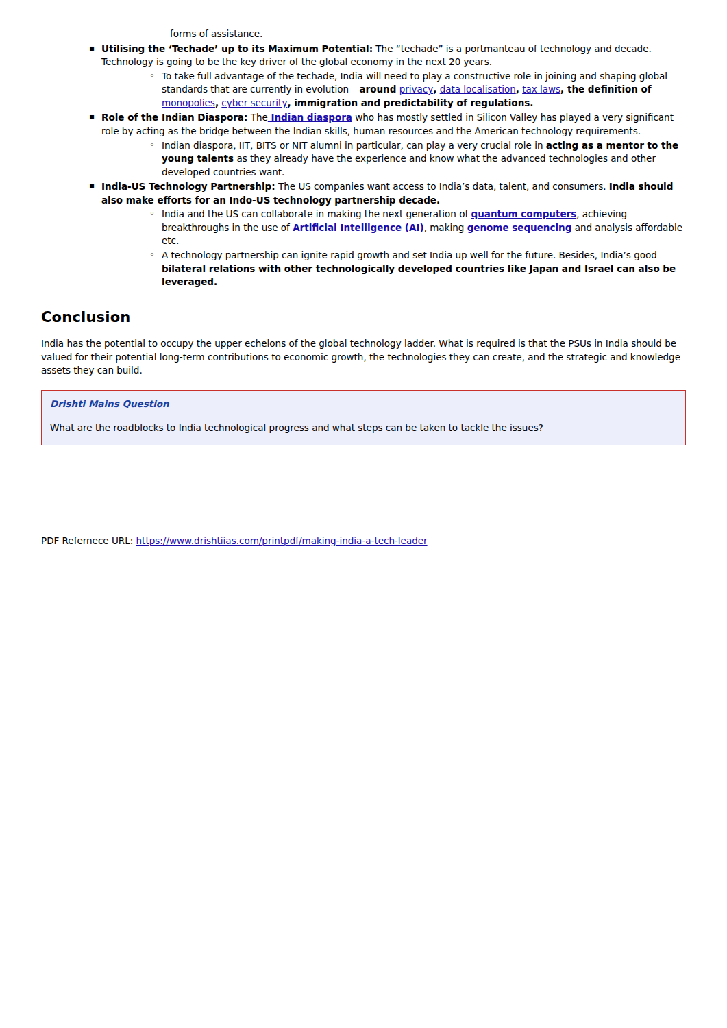forms of assistance.
Utilising the ‘Techade’ up to its Maximum Potential: The “techade” is a portmanteau of technology and decade. Technology is going to be the key driver of the global economy in the next 20 years.
To take full advantage of the techade, India will need to play a constructive role in joining and shaping global standards that are currently in evolution – around privacy, data localisation, tax laws, the definition of monopolies, cyber security, immigration and predictability of regulations.
Role of the Indian Diaspora: The Indian diaspora who has mostly settled in Silicon Valley has played a very significant role by acting as the bridge between the Indian skills, human resources and the American technology requirements.
Indian diaspora, IIT, BITS or NIT alumni in particular, can play a very crucial role in acting as a mentor to the young talents as they already have the experience and know what the advanced technologies and other developed countries want.
India-US Technology Partnership: The US companies want access to India’s data, talent, and consumers. India should also make efforts for an Indo-US technology partnership decade.
India and the US can collaborate in making the next generation of quantum computers, achieving breakthroughs in the use of Artificial Intelligence (AI), making genome sequencing and analysis affordable etc.
A technology partnership can ignite rapid growth and set India up well for the future. Besides, India’s good bilateral relations with other technologically developed countries like Japan and Israel can also be leveraged.
Conclusion
India has the potential to occupy the upper echelons of the global technology ladder. What is required is that the PSUs in India should be valued for their potential long-term contributions to economic growth, the technologies they can create, and the strategic and knowledge assets they can build.
Drishti Mains Question
What are the roadblocks to India technological progress and what steps can be taken to tackle the issues?
PDF Refernece URL: https://www.drishtiias.com/printpdf/making-india-a-tech-leader